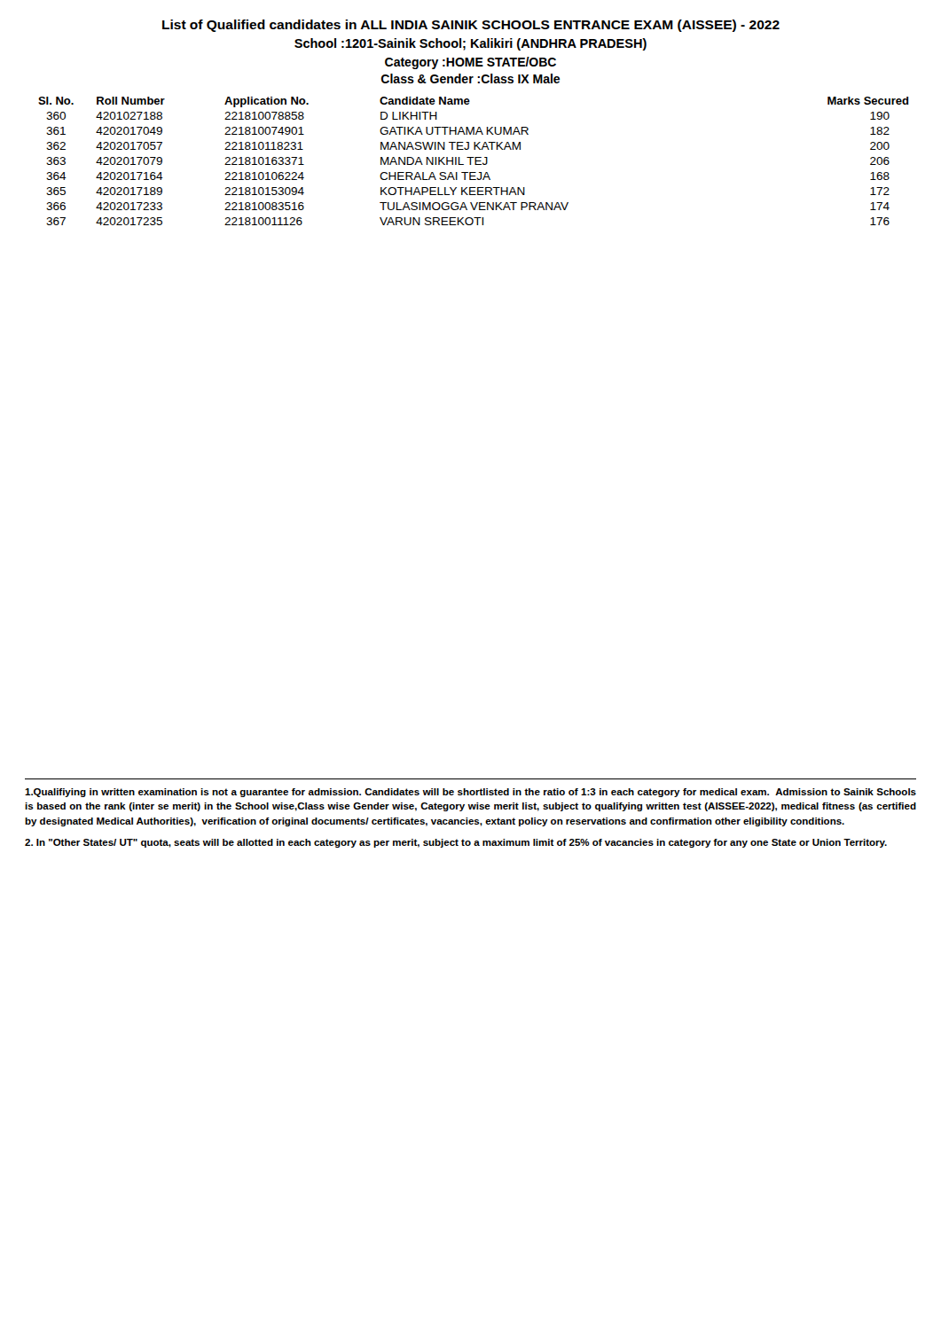List of Qualified candidates in ALL INDIA SAINIK SCHOOLS ENTRANCE EXAM (AISSEE) - 2022
School :1201-Sainik School; Kalikiri (ANDHRA PRADESH)
Category :HOME STATE/OBC
Class & Gender :Class IX Male
| Sl. No. | Roll Number | Application No. | Candidate Name | Marks Secured |
| --- | --- | --- | --- | --- |
| 360 | 4201027188 | 221810078858 | D LIKHITH | 190 |
| 361 | 4202017049 | 221810074901 | GATIKA UTTHAMA KUMAR | 182 |
| 362 | 4202017057 | 221810118231 | MANASWIN TEJ KATKAM | 200 |
| 363 | 4202017079 | 221810163371 | MANDA NIKHIL TEJ | 206 |
| 364 | 4202017164 | 221810106224 | CHERALA SAI TEJA | 168 |
| 365 | 4202017189 | 221810153094 | KOTHAPELLY KEERTHAN | 172 |
| 366 | 4202017233 | 221810083516 | TULASIMOGGA VENKAT PRANAV | 174 |
| 367 | 4202017235 | 221810011126 | VARUN SREEKOTI | 176 |
1.Qualifiying in written examination is not a guarantee for admission. Candidates will be shortlisted in the ratio of 1:3 in each category for medical exam. Admission to Sainik Schools is based on the rank (inter se merit) in the School wise,Class wise Gender wise, Category wise merit list, subject to qualifying written test (AISSEE-2022), medical fitness (as certified by designated Medical Authorities), verification of original documents/ certificates, vacancies, extant policy on reservations and confirmation other eligibility conditions.
2. In "Other States/ UT" quota, seats will be allotted in each category as per merit, subject to a maximum limit of 25% of vacancies in category for any one State or Union Territory.